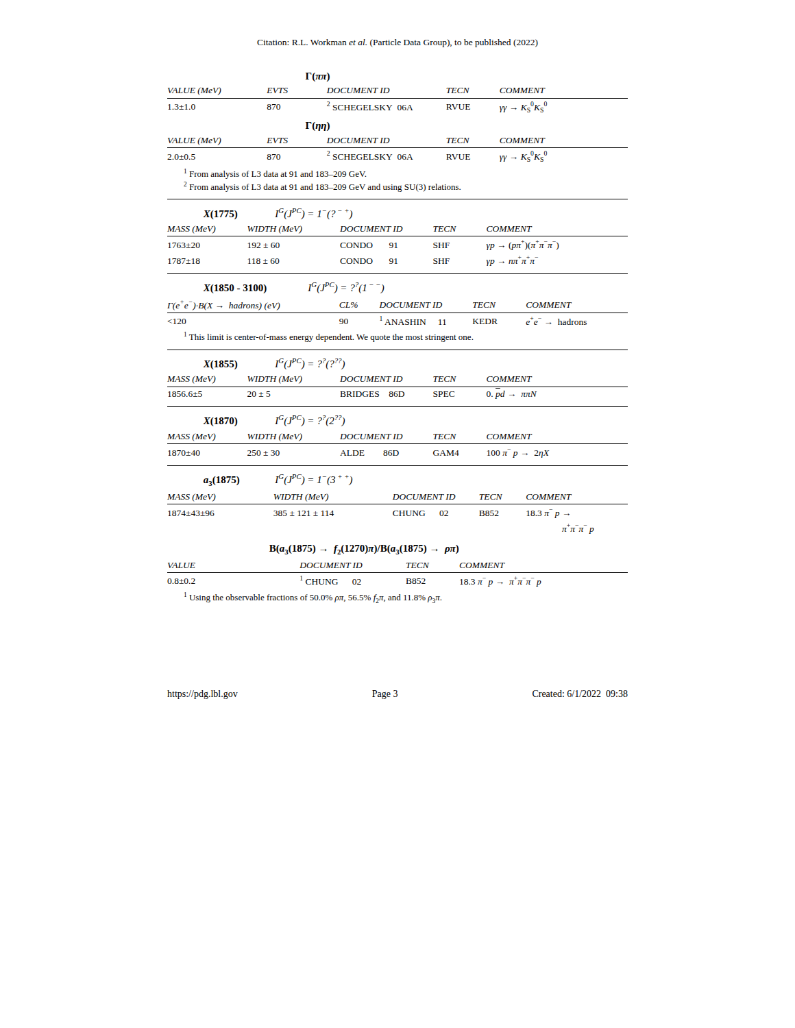Citation: R.L. Workman et al. (Particle Data Group), to be published (2022)
Γ(ππ)
| VALUE (MeV) | EVTS | DOCUMENT ID | TECN | COMMENT |
| 1.3±1.0 | 870 | 2 SCHEGELSKY 06A | RVUE | γγ → K S 0 K S 0 |
Γ(ηη)
| VALUE (MeV) | EVTS | DOCUMENT ID | TECN | COMMENT |
| 2.0±0.5 | 870 | 2 SCHEGELSKY 06A | RVUE | γγ → K S 0 K S 0 |
1 From analysis of L3 data at 91 and 183–209 GeV.
2 From analysis of L3 data at 91 and 183–209 GeV and using SU(3) relations.
X(1775) IG(JPC) = 1−(? − +)
| MASS (MeV) | WIDTH (MeV) | DOCUMENT ID | TECN | COMMENT |
| 1763±20 | 192 ± 60 | CONDO 91 | SHF | γp → ( pπ + )( π + π − π − ) |
| 1787±18 | 118 ± 60 | CONDO 91 | SHF | γp → nπ + π + π − |
X(1850 - 3100) IG(JPC) = ??(1 − −)
| Γ (e + e − )·B(X → hadrons) (eV) | CL% | DOCUMENT ID | TECN | COMMENT |
| <120 | 90 | 1 ANASHIN 11 | KEDR | e + e − → hadrons |
1 This limit is center-of-mass energy dependent. We quote the most stringent one.
X(1855) IG(JPC) = ??(???)
| MASS (MeV) | WIDTH (MeV) | DOCUMENT ID | TECN | COMMENT |
| 1856.6±5 | 20 ± 5 | BRIDGES 86D | SPEC | 0. p d → ππN |
X(1870) IG(JPC) = ??(2??)
| MASS (MeV) | WIDTH (MeV) | DOCUMENT ID | TECN | COMMENT |
| 1870±40 | 250 ± 30 | ALDE 86D | GAM4 | 100 π − p → 2 ηX |
a 3(1875) IG(JPC) = 1−(3 + +)
| MASS (MeV) | WIDTH (MeV) | DOCUMENT ID | TECN | COMMENT |
| 1874±43±96 | 385 ± 121 ± 114 | CHUNG 02 | B852 | 18.3 π − p → |
| | | | | π + π − π − p |
B(a 3(1875) → f 2(1270)π)/B(a 3(1875) → ρπ)
| VALUE | DOCUMENT ID | TECN | COMMENT |
| 0.8±0.2 | 1 CHUNG 02 | B852 | 18.3 π − p → π + π − π − p |
1 Using the observable fractions of 50.0% ρπ, 56.5% f 2 π, and 11.8% ρ 3 π.
https://pdg.lbl.gov Page 3 Created: 6/1/2022 09:38